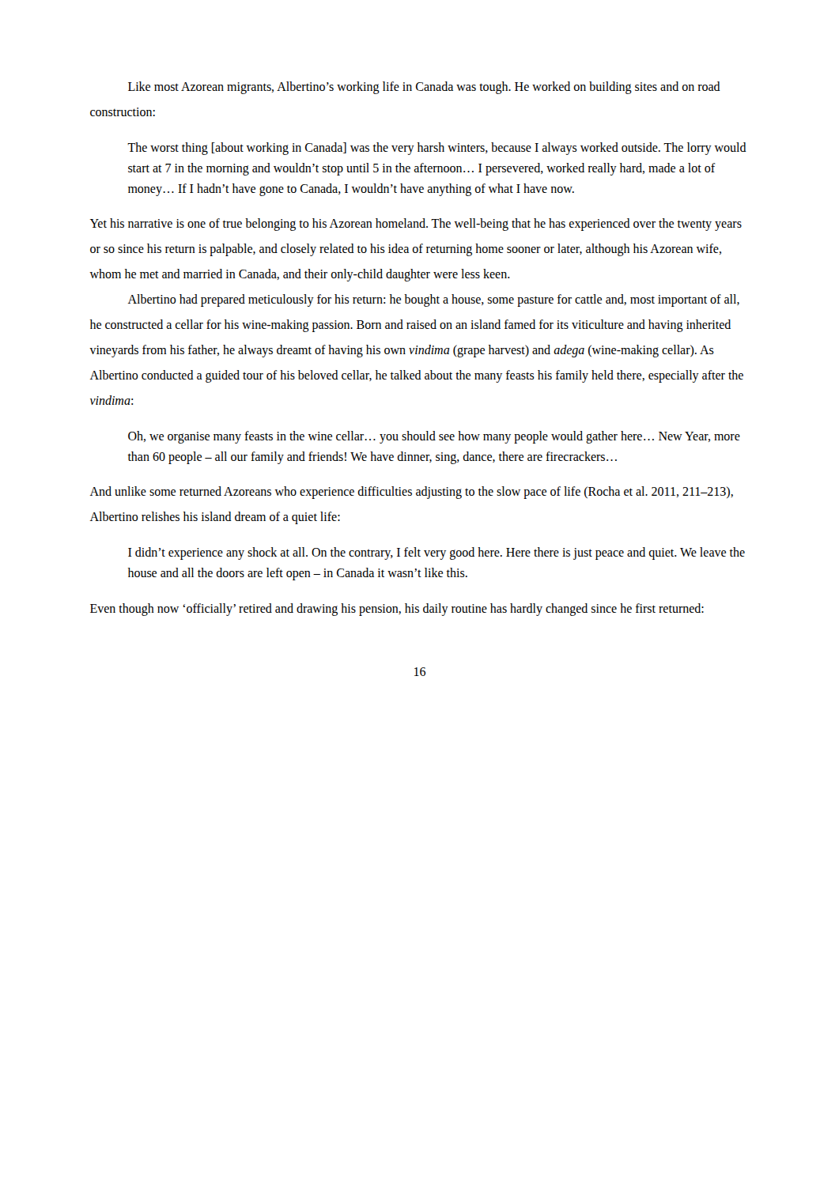Like most Azorean migrants, Albertino’s working life in Canada was tough. He worked on building sites and on road construction:
The worst thing [about working in Canada] was the very harsh winters, because I always worked outside. The lorry would start at 7 in the morning and wouldn’t stop until 5 in the afternoon… I persevered, worked really hard, made a lot of money… If I hadn’t have gone to Canada, I wouldn’t have anything of what I have now.
Yet his narrative is one of true belonging to his Azorean homeland. The well-being that he has experienced over the twenty years or so since his return is palpable, and closely related to his idea of returning home sooner or later, although his Azorean wife, whom he met and married in Canada, and their only-child daughter were less keen.
Albertino had prepared meticulously for his return: he bought a house, some pasture for cattle and, most important of all, he constructed a cellar for his wine-making passion. Born and raised on an island famed for its viticulture and having inherited vineyards from his father, he always dreamt of having his own vindima (grape harvest) and adega (wine-making cellar). As Albertino conducted a guided tour of his beloved cellar, he talked about the many feasts his family held there, especially after the vindima:
Oh, we organise many feasts in the wine cellar… you should see how many people would gather here… New Year, more than 60 people – all our family and friends! We have dinner, sing, dance, there are firecrackers…
And unlike some returned Azoreans who experience difficulties adjusting to the slow pace of life (Rocha et al. 2011, 211–213), Albertino relishes his island dream of a quiet life:
I didn’t experience any shock at all. On the contrary, I felt very good here. Here there is just peace and quiet. We leave the house and all the doors are left open – in Canada it wasn’t like this.
Even though now ‘officially’ retired and drawing his pension, his daily routine has hardly changed since he first returned:
16